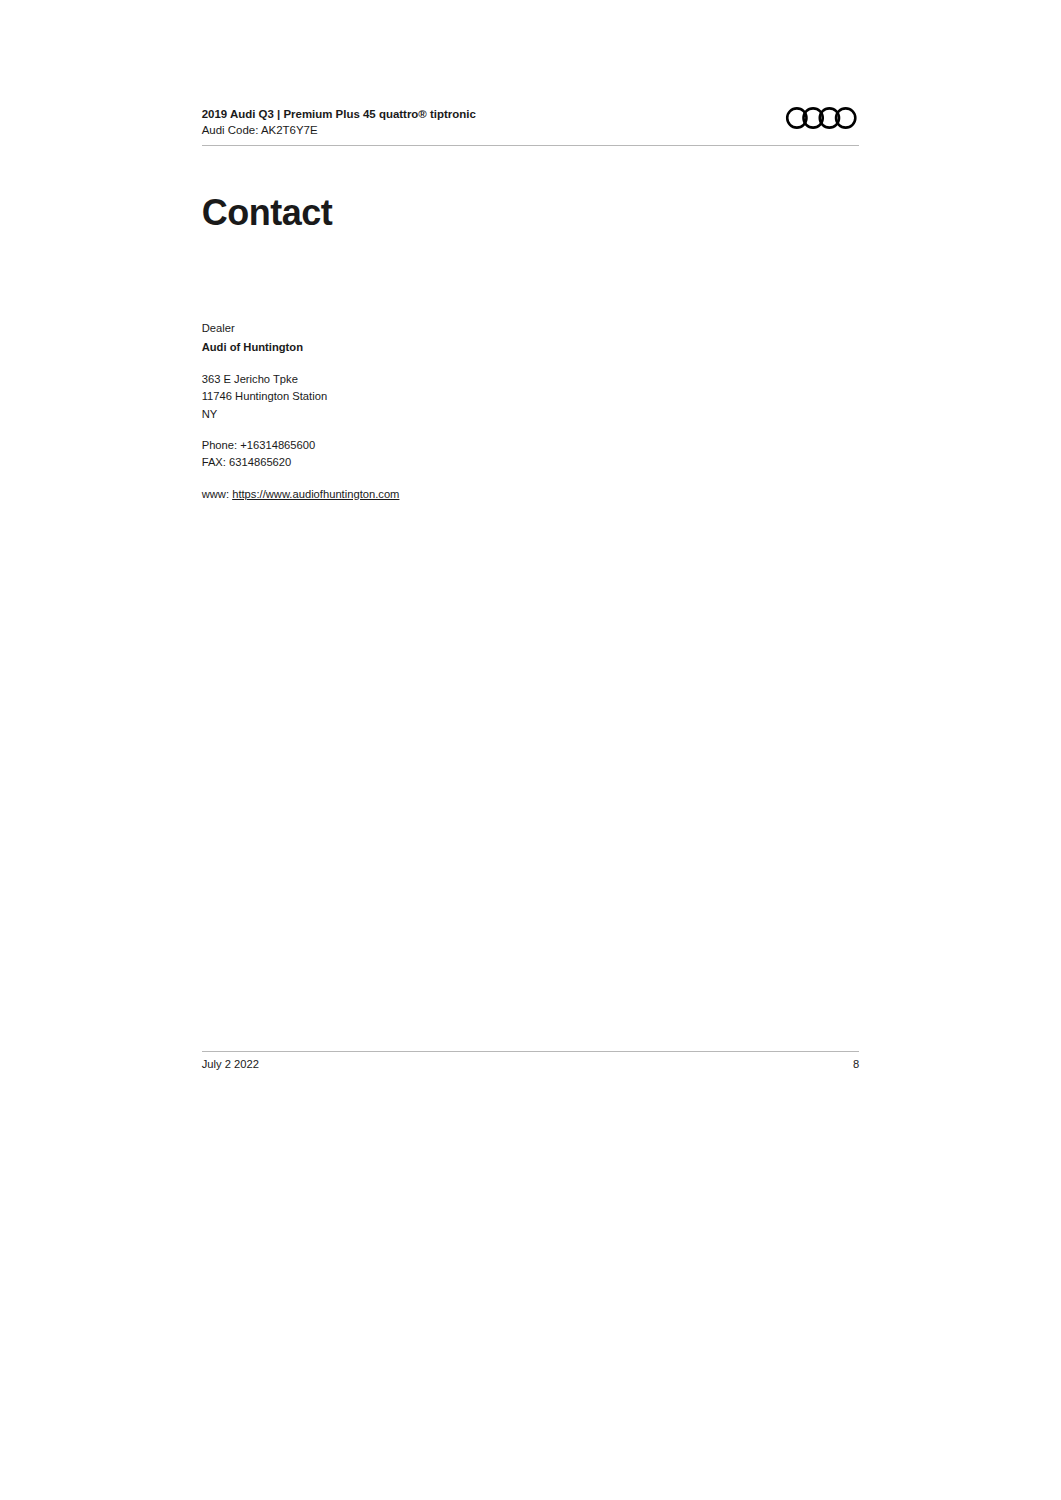2019 Audi Q3 | Premium Plus 45 quattro® tiptronic
Audi Code: AK2T6Y7E
Contact
Dealer
Audi of Huntington
363 E Jericho Tpke
11746 Huntington Station
NY
Phone: +16314865600
FAX: 6314865620
www: https://www.audiofhuntington.com
July 2 2022
8